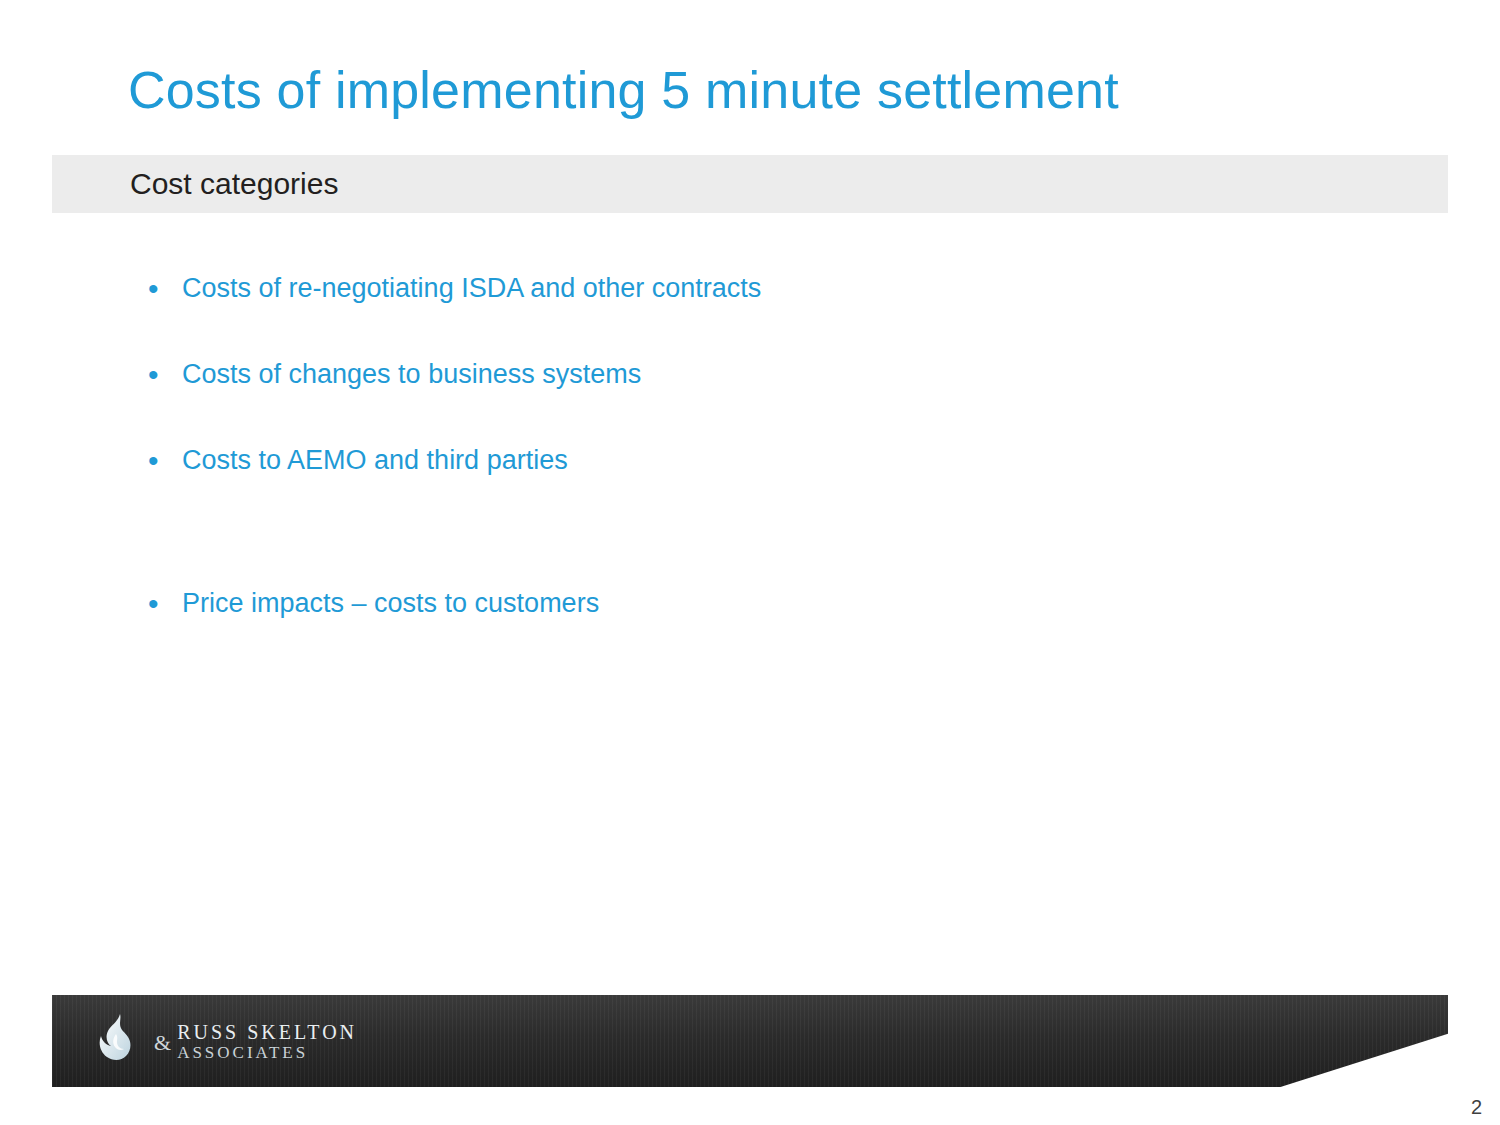Costs of implementing 5 minute settlement
Cost categories
Costs of re-negotiating ISDA and other contracts
Costs of changes to business systems
Costs to AEMO and third parties
Price impacts – costs to customers
&
RUSS SKELTON
ASSOCIATES
2